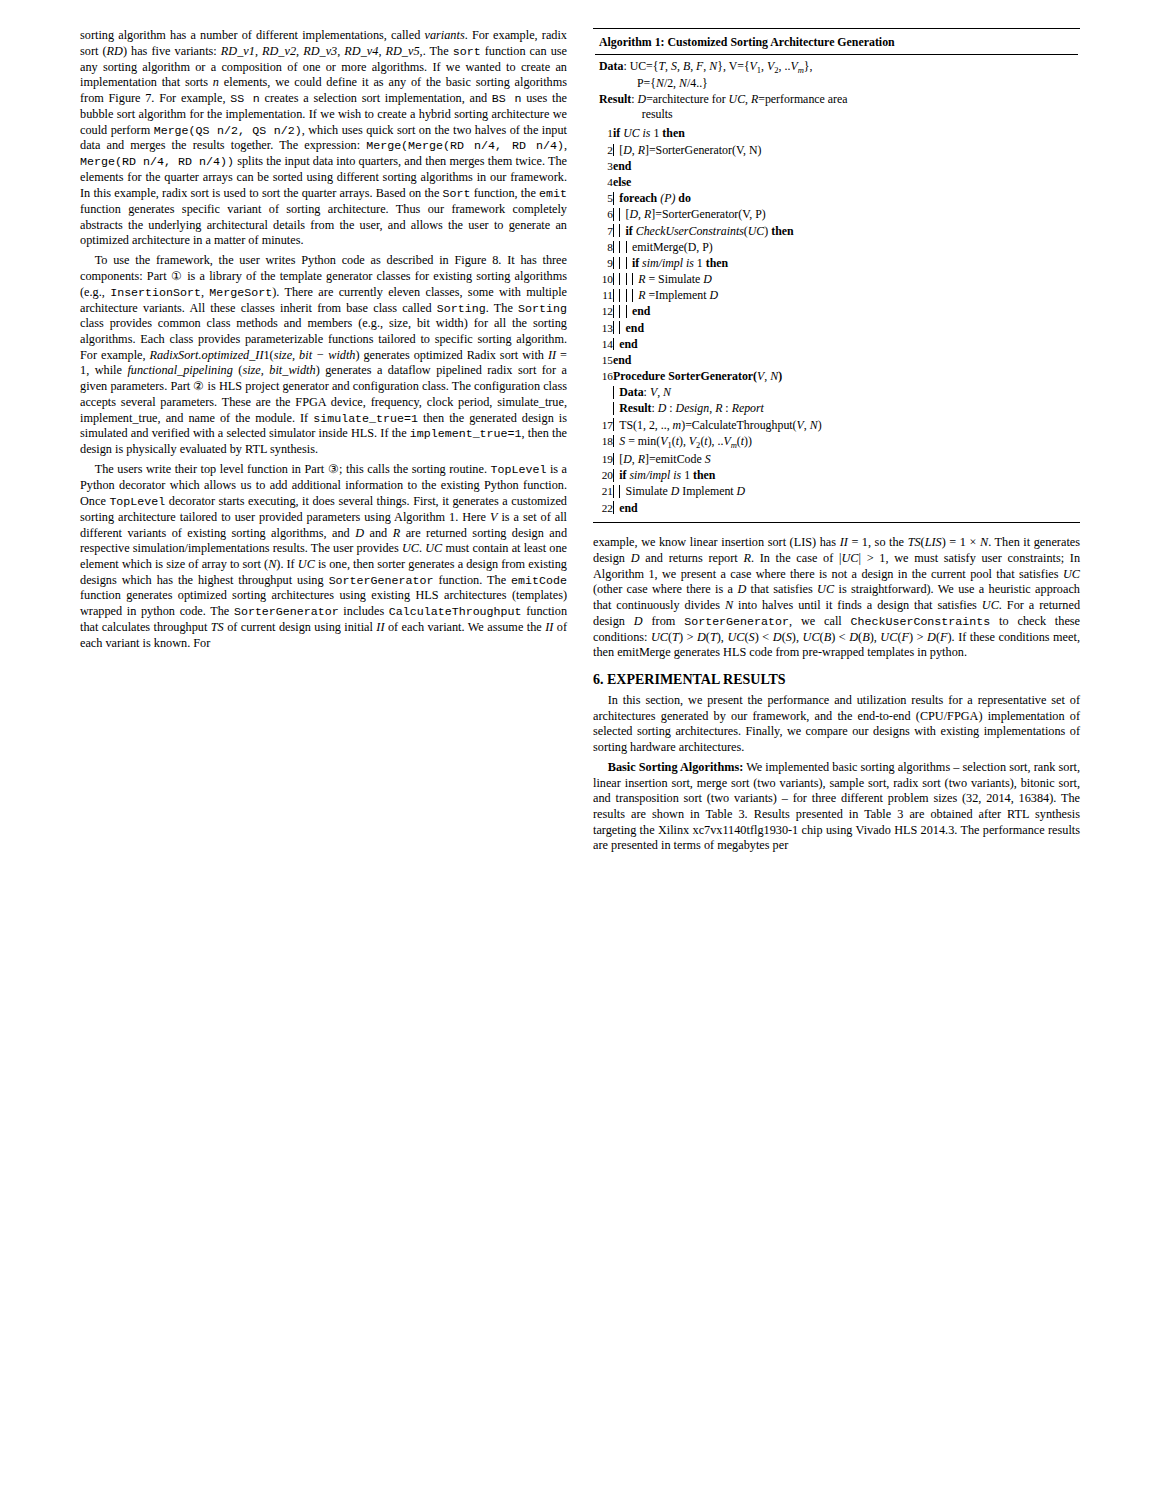sorting algorithm has a number of different implementations, called variants. For example, radix sort (RD) has five variants: RD_v1, RD_v2, RD_v3, RD_v4, RD_v5,. The sort function can use any sorting algorithm or a composition of one or more algorithms. If we wanted to create an implementation that sorts n elements, we could define it as any of the basic sorting algorithms from Figure 7. For example, SS n creates a selection sort implementation, and BS n uses the bubble sort algorithm for the implementation. If we wish to create a hybrid sorting architecture we could perform Merge(QS n/2, QS n/2), which uses quick sort on the two halves of the input data and merges the results together. The expression: Merge(Merge(RD n/4, RD n/4), Merge(RD n/4, RD n/4)) splits the input data into quarters, and then merges them twice. The elements for the quarter arrays can be sorted using different sorting algorithms in our framework. In this example, radix sort is used to sort the quarter arrays. Based on the Sort function, the emit function generates specific variant of sorting architecture. Thus our framework completely abstracts the underlying architectural details from the user, and allows the user to generate an optimized architecture in a matter of minutes.
To use the framework, the user writes Python code as described in Figure 8. It has three components: Part ① is a library of the template generator classes for existing sorting algorithms (e.g., InsertionSort, MergeSort). There are currently eleven classes, some with multiple architecture variants. All these classes inherit from base class called Sorting. The Sorting class provides common class methods and members (e.g., size, bit width) for all the sorting algorithms. Each class provides parameterizable functions tailored to specific sorting algorithm. For example, RadixSort.optimized_II1(size, bit − width) generates optimized Radix sort with II = 1, while functional_pipelining (size, bit_width) generates a dataflow pipelined radix sort for a given parameters. Part ② is HLS project generator and configuration class. The configuration class accepts several parameters. These are the FPGA device, frequency, clock period, simulate_true, implement_true, and name of the module. If simulate_true=1 then the generated design is simulated and verified with a selected simulator inside HLS. If the implement_true=1, then the design is physically evaluated by RTL synthesis.
The users write their top level function in Part ③; this calls the sorting routine. TopLevel is a Python decorator which allows us to add additional information to the existing Python function. Once TopLevel decorator starts executing, it does several things. First, it generates a customized sorting architecture tailored to user provided parameters using Algorithm 1. Here V is a set of all different variants of existing sorting algorithms, and D and R are returned sorting design and respective simulation/implementations results. The user provides UC. UC must contain at least one element which is size of array to sort (N). If UC is one, then sorter generates a design from existing designs which has the highest throughput using SorterGenerator function. The emitCode function generates optimized sorting architectures using existing HLS architectures (templates) wrapped in python code. The SorterGenerator includes CalculateThroughput function that calculates throughput TS of current design using initial II of each variant. We assume the II of each variant is known. For
Algorithm 1: Customized Sorting Architecture Generation
Data: UC={T, S, B, F, N}, V={V1, V2, ..Vm},
P={N/2, N/4..}
Result: D=architecture for UC, R=performance area
results
| 1 | if UC is 1 then |
| 2 | [ D , R ]=SorterGenerator(V, N) |
| 3 | end |
| 4 | else |
| 5 | foreach (P) do |
| 6 | [ D , R ]=SorterGenerator(V, P) |
| 7 | if CheckUserConstraints ( UC ) then |
| 8 | emitMerge(D, P) |
| 9 | if sim/impl is 1 then |
| 10 | R = Simulate D |
| 11 | R =Implement D |
| 12 | end |
| 13 | end |
| 14 | end |
| 15 | end |
| 16 | Procedure SorterGenerator( V , N ) |
| | Data : V , N |
| | Result : D : Design , R : Report |
| 17 | TS(1, 2, .., m )=CalculateThroughput( V , N ) |
| 18 | S = min( V 1 ( t ), V 2 ( t ), .. V m ( t )) |
| 19 | [ D , R ]=emitCode S |
| 20 | if sim/impl is 1 then |
| 21 | Simulate D Implement D |
| 22 | end |
example, we know linear insertion sort (LIS) has II = 1, so the TS(LIS) = 1 × N. Then it generates design D and returns report R. In the case of |UC| > 1, we must satisfy user constraints; In Algorithm 1, we present a case where there is not a design in the current pool that satisfies UC (other case where there is a D that satisfies UC is straightforward). We use a heuristic approach that continuously divides N into halves until it finds a design that satisfies UC. For a returned design D from SorterGenerator, we call CheckUserConstraints to check these conditions: UC(T) > D(T), UC(S) < D(S), UC(B) < D(B), UC(F) > D(F). If these conditions meet, then emitMerge generates HLS code from pre-wrapped templates in python.
6. EXPERIMENTAL RESULTS
In this section, we present the performance and utilization results for a representative set of architectures generated by our framework, and the end-to-end (CPU/FPGA) implementation of selected sorting architectures. Finally, we compare our designs with existing implementations of sorting hardware architectures.
Basic Sorting Algorithms: We implemented basic sorting algorithms – selection sort, rank sort, linear insertion sort, merge sort (two variants), sample sort, radix sort (two variants), bitonic sort, and transposition sort (two variants) – for three different problem sizes (32, 2014, 16384). The results are shown in Table 3. Results presented in Table 3 are obtained after RTL synthesis targeting the Xilinx xc7vx1140tflg1930-1 chip using Vivado HLS 2014.3. The performance results are presented in terms of megabytes per